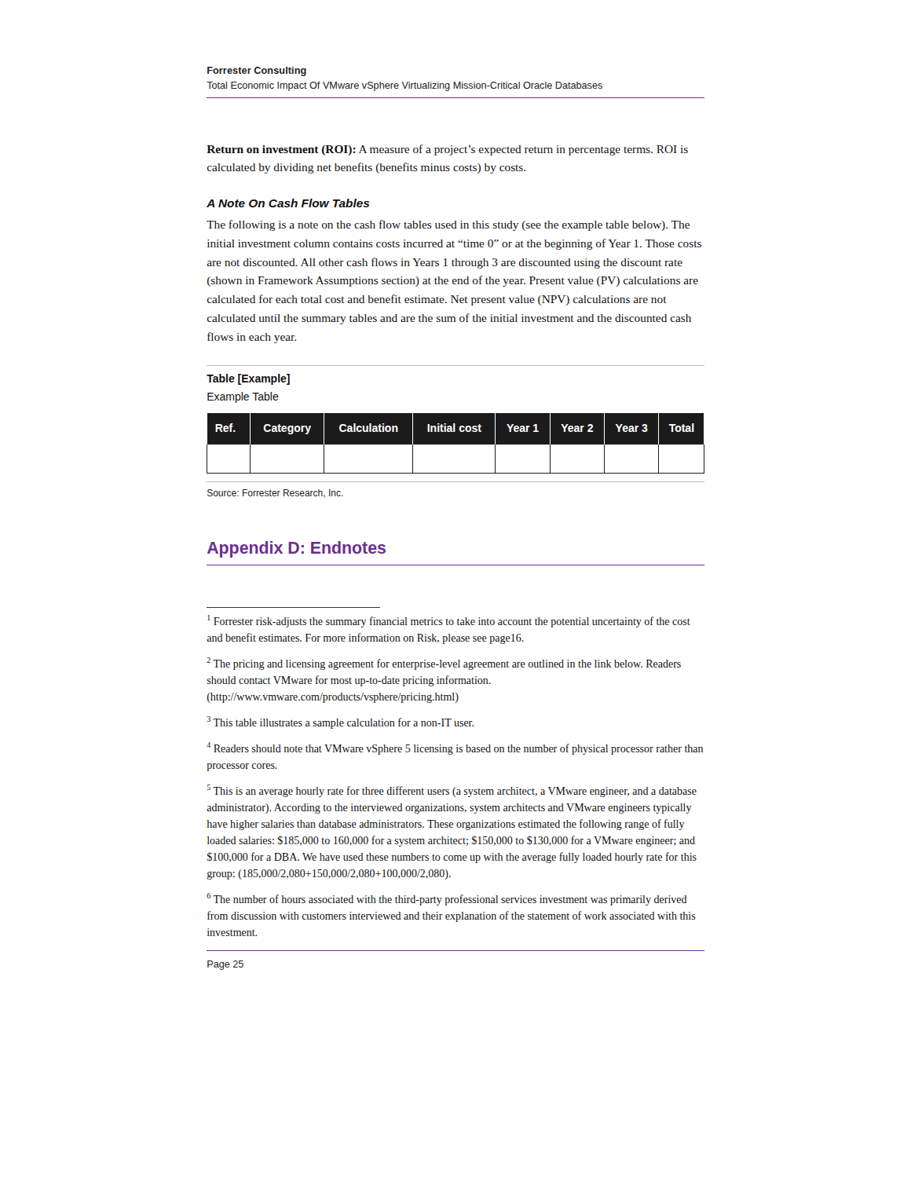Forrester Consulting
Total Economic Impact Of VMware vSphere Virtualizing Mission-Critical Oracle Databases
Return on investment (ROI): A measure of a project’s expected return in percentage terms. ROI is calculated by dividing net benefits (benefits minus costs) by costs.
A Note On Cash Flow Tables
The following is a note on the cash flow tables used in this study (see the example table below). The initial investment column contains costs incurred at “time 0” or at the beginning of Year 1. Those costs are not discounted. All other cash flows in Years 1 through 3 are discounted using the discount rate (shown in Framework Assumptions section) at the end of the year. Present value (PV) calculations are calculated for each total cost and benefit estimate. Net present value (NPV) calculations are not calculated until the summary tables and are the sum of the initial investment and the discounted cash flows in each year.
Table [Example]
Example Table
| Ref. | Category | Calculation | Initial cost | Year 1 | Year 2 | Year 3 | Total |
| --- | --- | --- | --- | --- | --- | --- | --- |
Source: Forrester Research, Inc.
Appendix D: Endnotes
1 Forrester risk-adjusts the summary financial metrics to take into account the potential uncertainty of the cost and benefit estimates. For more information on Risk, please see page16.
2 The pricing and licensing agreement for enterprise-level agreement are outlined in the link below. Readers should contact VMware for most up-to-date pricing information. (http://www.vmware.com/products/vsphere/pricing.html)
3 This table illustrates a sample calculation for a non-IT user.
4 Readers should note that VMware vSphere 5 licensing is based on the number of physical processor rather than processor cores.
5 This is an average hourly rate for three different users (a system architect, a VMware engineer, and a database administrator). According to the interviewed organizations, system architects and VMware engineers typically have higher salaries than database administrators. These organizations estimated the following range of fully loaded salaries: $185,000 to 160,000 for a system architect; $150,000 to $130,000 for a VMware engineer; and $100,000 for a DBA. We have used these numbers to come up with the average fully loaded hourly rate for this group: (185,000/2,080+150,000/2,080+100,000/2,080).
6 The number of hours associated with the third-party professional services investment was primarily derived from discussion with customers interviewed and their explanation of the statement of work associated with this investment.
Page 25